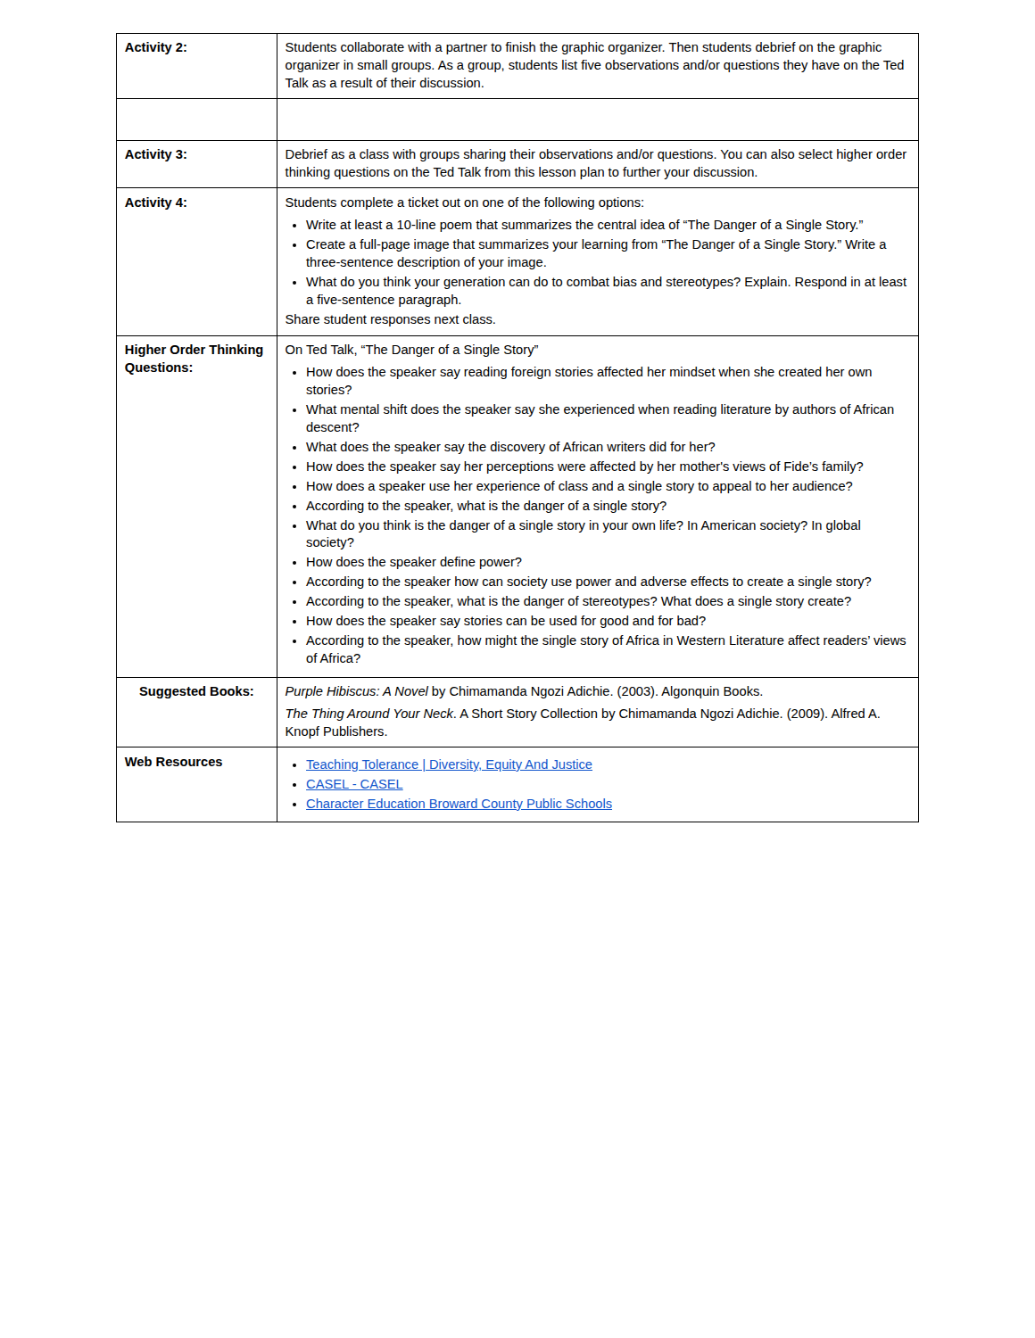| Activity 2: | Students collaborate with a partner to finish the graphic organizer. Then students debrief on the graphic organizer in small groups. As a group, students list five observations and/or questions they have on the Ted Talk as a result of their discussion. |
| Activity 3: | Debrief as a class with groups sharing their observations and/or questions. You can also select higher order thinking questions on the Ted Talk from this lesson plan to further your discussion. |
| Activity 4: | Students complete a ticket out on one of the following options: Write at least a 10-line poem that summarizes the central idea of “The Danger of a Single Story.” Create a full-page image that summarizes your learning from “The Danger of a Single Story.” Write a three-sentence description of your image. What do you think your generation can do to combat bias and stereotypes? Explain. Respond in at least a five-sentence paragraph. Share student responses next class. |
| Higher Order Thinking Questions: | On Ted Talk, “The Danger of a Single Story” How does the speaker say reading foreign stories affected her mindset when she created her own stories? What mental shift does the speaker say she experienced when reading literature by authors of African descent? What does the speaker say the discovery of African writers did for her? How does the speaker say her perceptions were affected by her mother's views of Fide’s family? How does a speaker use her experience of class and a single story to appeal to her audience? According to the speaker, what is the danger of a single story? What do you think is the danger of a single story in your own life? In American society? In global society? How does the speaker define power? According to the speaker how can society use power and adverse effects to create a single story? According to the speaker, what is the danger of stereotypes? What does a single story create? How does the speaker say stories can be used for good and for bad? According to the speaker, how might the single story of Africa in Western Literature affect readers’ views of Africa? |
| Suggested Books: | Purple Hibiscus: A Novel by Chimamanda Ngozi Adichie. (2003). Algonquin Books. The Thing Around Your Neck . A Short Story Collection by Chimamanda Ngozi Adichie. (2009). Alfred A. Knopf Publishers. |
| Web Resources | Teaching Tolerance / Diversity, Equity And Justice CASEL - CASEL Character Education Broward County Public Schools |